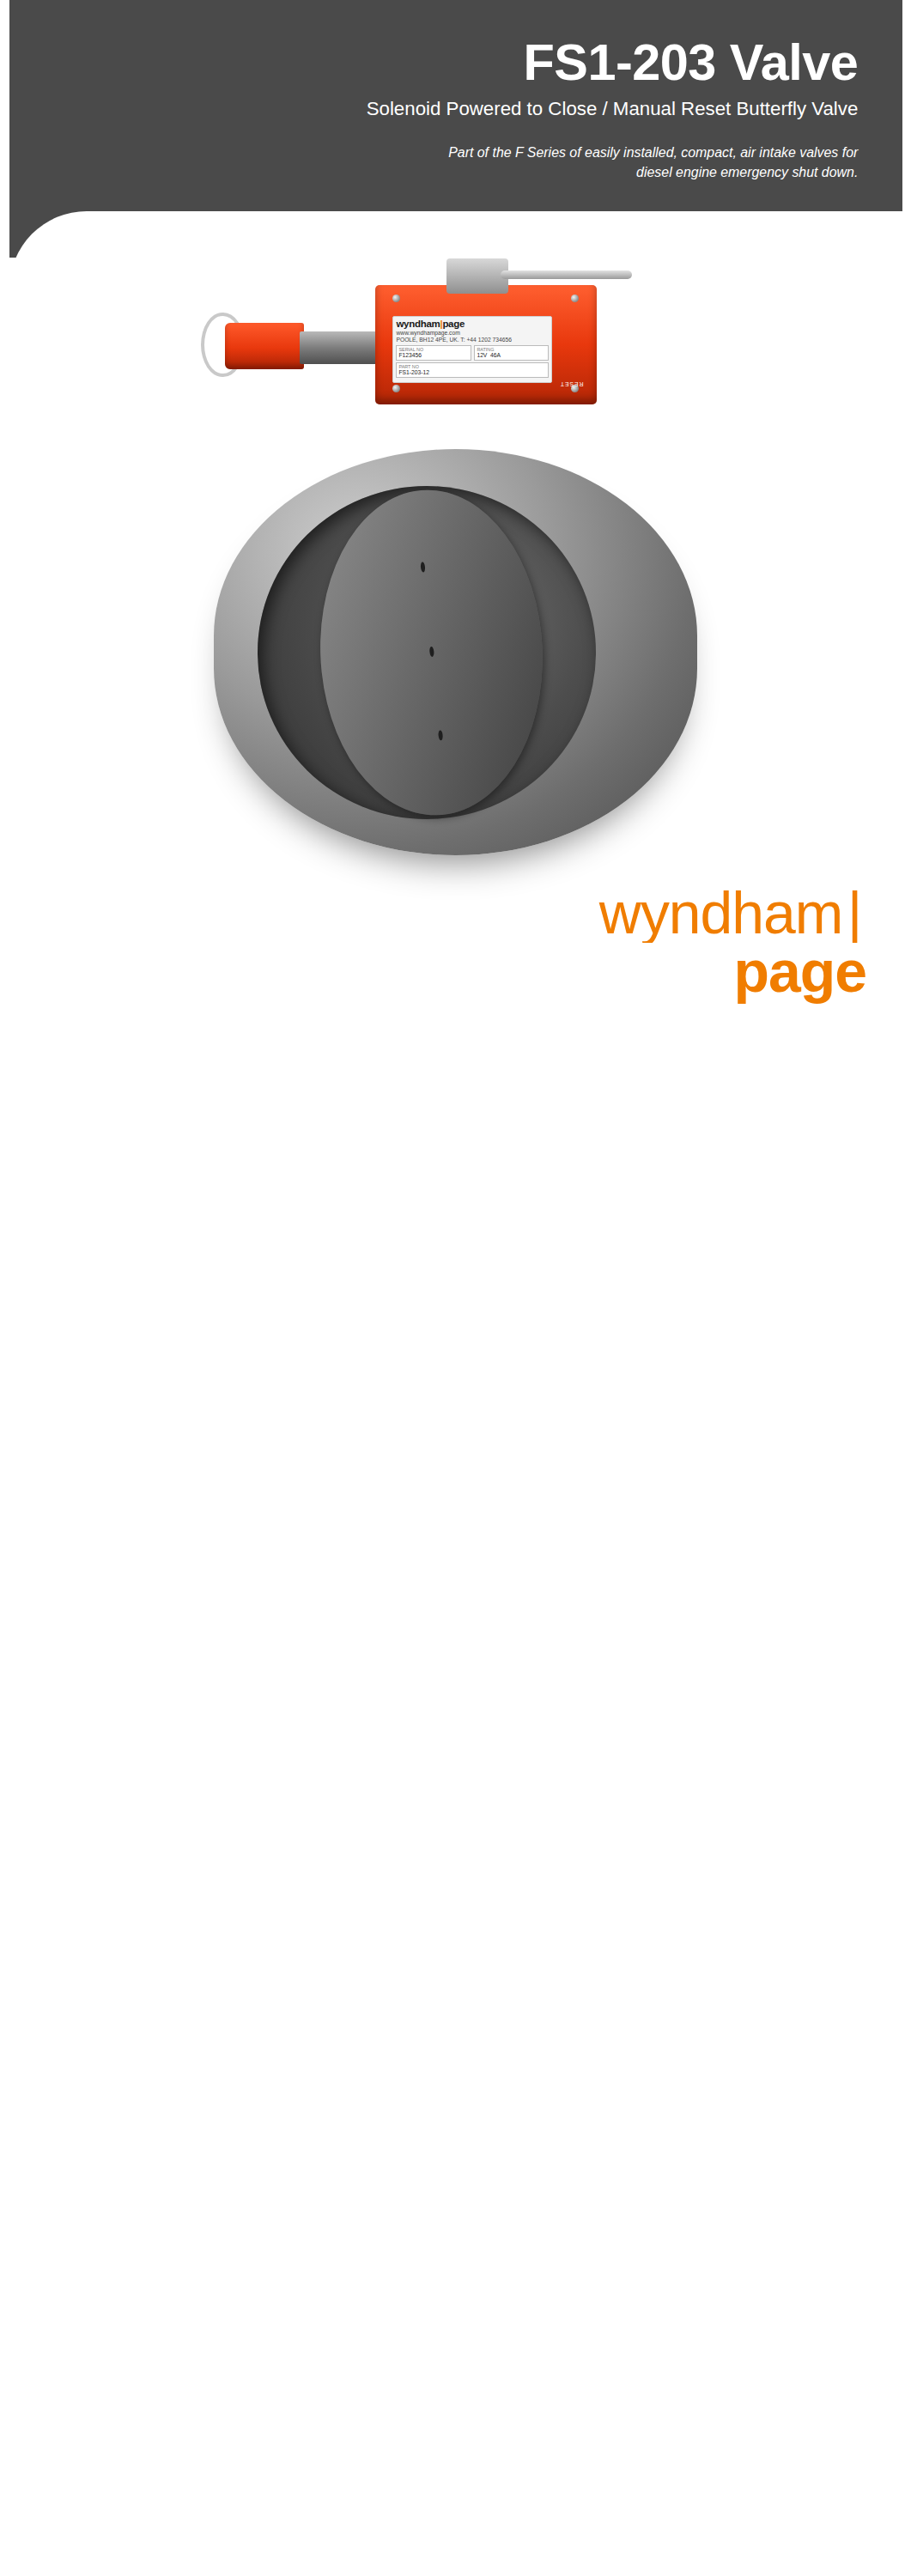FS1-203 Valve
Solenoid Powered to Close / Manual Reset Butterfly Valve
Part of the F Series of easily installed, compact, air intake valves for diesel engine emergency shut down.
wyndham|page
www.wyndhampage.com
POOLE, BH12 4PE, UK. T: +44 1202 734656
Serial No F123456
Rating12V 46A
Part No FS1-203-12
RESET
wyndham|page